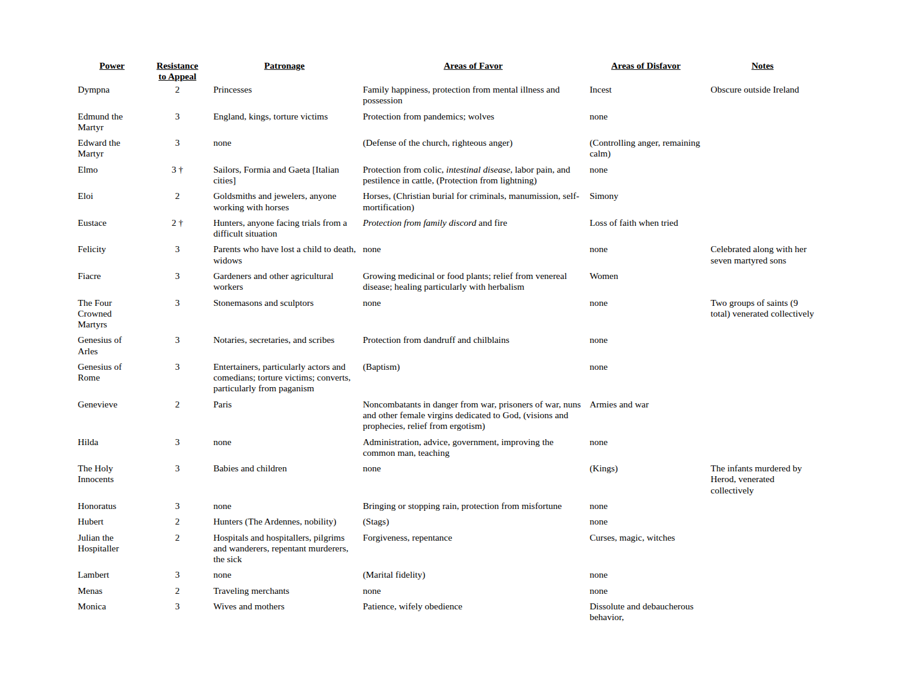| Power | Resistance to Appeal | Patronage | Areas of Favor | Areas of Disfavor | Notes |
| --- | --- | --- | --- | --- | --- |
| Dympna | 2 | Princesses | Family happiness, protection from mental illness and possession | Incest | Obscure outside Ireland |
| Edmund the Martyr | 3 | England, kings, torture victims | Protection from pandemics; wolves | none | |
| Edward the Martyr | 3 | none | (Defense of the church, righteous anger) | (Controlling anger, remaining calm) | |
| Elmo | 3 † | Sailors, Formia and Gaeta [Italian cities] | Protection from colic, intestinal disease , labor pain, and pestilence in cattle, (Protection from lightning) | none | |
| Eloi | 2 | Goldsmiths and jewelers, anyone working with horses | Horses, (Christian burial for criminals, manumission, self-mortification) | Simony | |
| Eustace | 2 † | Hunters, anyone facing trials from a difficult situation | Protection from family discord and fire | Loss of faith when tried | |
| Felicity | 3 | Parents who have lost a child to death, widows | none | none | Celebrated along with her seven martyred sons |
| Fiacre | 3 | Gardeners and other agricultural workers | Growing medicinal or food plants; relief from venereal disease; healing particularly with herbalism | Women | |
| The Four Crowned Martyrs | 3 | Stonemasons and sculptors | none | none | Two groups of saints (9 total) venerated collectively |
| Genesius of Arles | 3 | Notaries, secretaries, and scribes | Protection from dandruff and chilblains | none | |
| Genesius of Rome | 3 | Entertainers, particularly actors and comedians; torture victims; converts, particularly from paganism | (Baptism) | none | |
| Genevieve | 2 | Paris | Noncombatants in danger from war, prisoners of war, nuns and other female virgins dedicated to God, (visions and prophecies, relief from ergotism) | Armies and war | |
| Hilda | 3 | none | Administration, advice, government, improving the common man, teaching | none | |
| The Holy Innocents | 3 | Babies and children | none | (Kings) | The infants murdered by Herod, venerated collectively |
| Honoratus | 3 | none | Bringing or stopping rain, protection from misfortune | none | |
| Hubert | 2 | Hunters (The Ardennes, nobility) | (Stags) | none | |
| Julian the Hospitaller | 2 | Hospitals and hospitallers, pilgrims and wanderers, repentant murderers, the sick | Forgiveness, repentance | Curses, magic, witches | |
| Lambert | 3 | none | (Marital fidelity) | none | |
| Menas | 2 | Traveling merchants | none | none | |
| Monica | 3 | Wives and mothers | Patience, wifely obedience | Dissolute and debaucherous behavior, | |